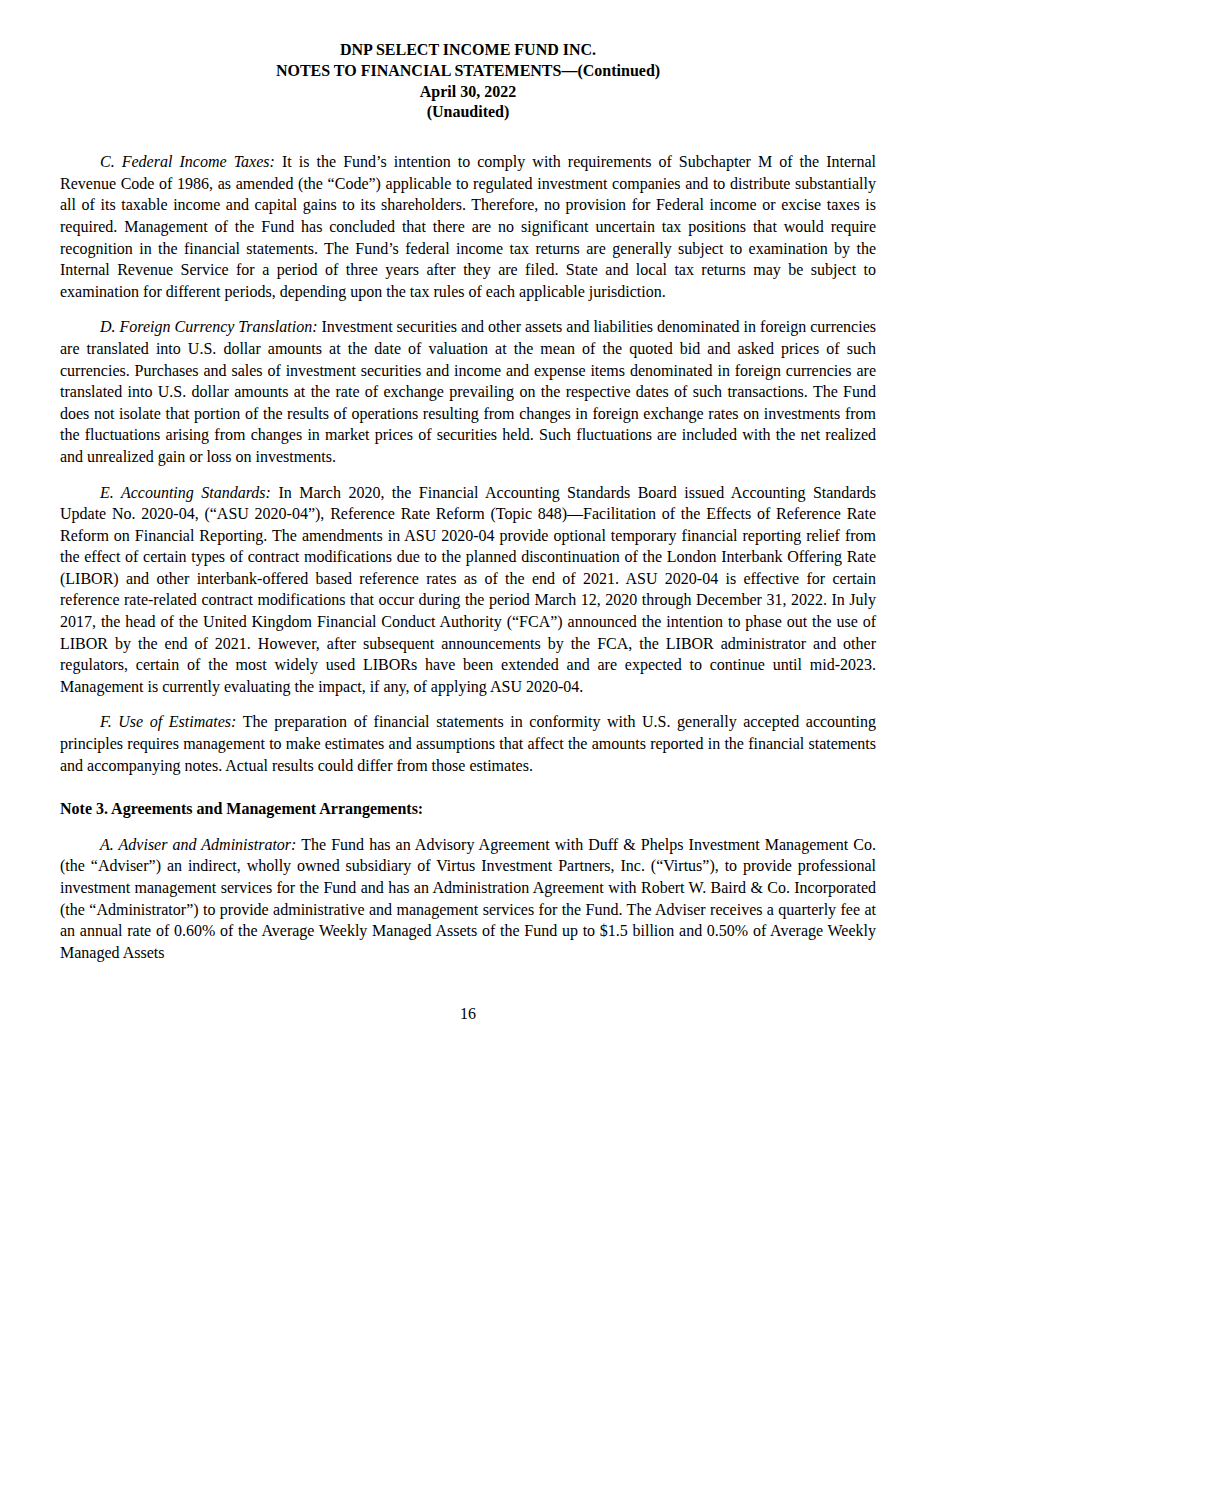DNP SELECT INCOME FUND INC. NOTES TO FINANCIAL STATEMENTS—(Continued) April 30, 2022 (Unaudited)
C. Federal Income Taxes: It is the Fund’s intention to comply with requirements of Subchapter M of the Internal Revenue Code of 1986, as amended (the “Code”) applicable to regulated investment companies and to distribute substantially all of its taxable income and capital gains to its shareholders. Therefore, no provision for Federal income or excise taxes is required. Management of the Fund has concluded that there are no significant uncertain tax positions that would require recognition in the financial statements. The Fund’s federal income tax returns are generally subject to examination by the Internal Revenue Service for a period of three years after they are filed. State and local tax returns may be subject to examination for different periods, depending upon the tax rules of each applicable jurisdiction.
D. Foreign Currency Translation: Investment securities and other assets and liabilities denominated in foreign currencies are translated into U.S. dollar amounts at the date of valuation at the mean of the quoted bid and asked prices of such currencies. Purchases and sales of investment securities and income and expense items denominated in foreign currencies are translated into U.S. dollar amounts at the rate of exchange prevailing on the respective dates of such transactions. The Fund does not isolate that portion of the results of operations resulting from changes in foreign exchange rates on investments from the fluctuations arising from changes in market prices of securities held. Such fluctuations are included with the net realized and unrealized gain or loss on investments.
E. Accounting Standards: In March 2020, the Financial Accounting Standards Board issued Accounting Standards Update No. 2020-04, (“ASU 2020-04”), Reference Rate Reform (Topic 848)—Facilitation of the Effects of Reference Rate Reform on Financial Reporting. The amendments in ASU 2020-04 provide optional temporary financial reporting relief from the effect of certain types of contract modifications due to the planned discontinuation of the London Interbank Offering Rate (LIBOR) and other interbank-offered based reference rates as of the end of 2021. ASU 2020-04 is effective for certain reference rate-related contract modifications that occur during the period March 12, 2020 through December 31, 2022. In July 2017, the head of the United Kingdom Financial Conduct Authority (“FCA”) announced the intention to phase out the use of LIBOR by the end of 2021. However, after subsequent announcements by the FCA, the LIBOR administrator and other regulators, certain of the most widely used LIBORs have been extended and are expected to continue until mid-2023. Management is currently evaluating the impact, if any, of applying ASU 2020-04.
F. Use of Estimates: The preparation of financial statements in conformity with U.S. generally accepted accounting principles requires management to make estimates and assumptions that affect the amounts reported in the financial statements and accompanying notes. Actual results could differ from those estimates.
Note 3. Agreements and Management Arrangements:
A. Adviser and Administrator: The Fund has an Advisory Agreement with Duff & Phelps Investment Management Co. (the “Adviser”) an indirect, wholly owned subsidiary of Virtus Investment Partners, Inc. (“Virtus”), to provide professional investment management services for the Fund and has an Administration Agreement with Robert W. Baird & Co. Incorporated (the “Administrator”) to provide administrative and management services for the Fund. The Adviser receives a quarterly fee at an annual rate of 0.60% of the Average Weekly Managed Assets of the Fund up to $1.5 billion and 0.50% of Average Weekly Managed Assets
16